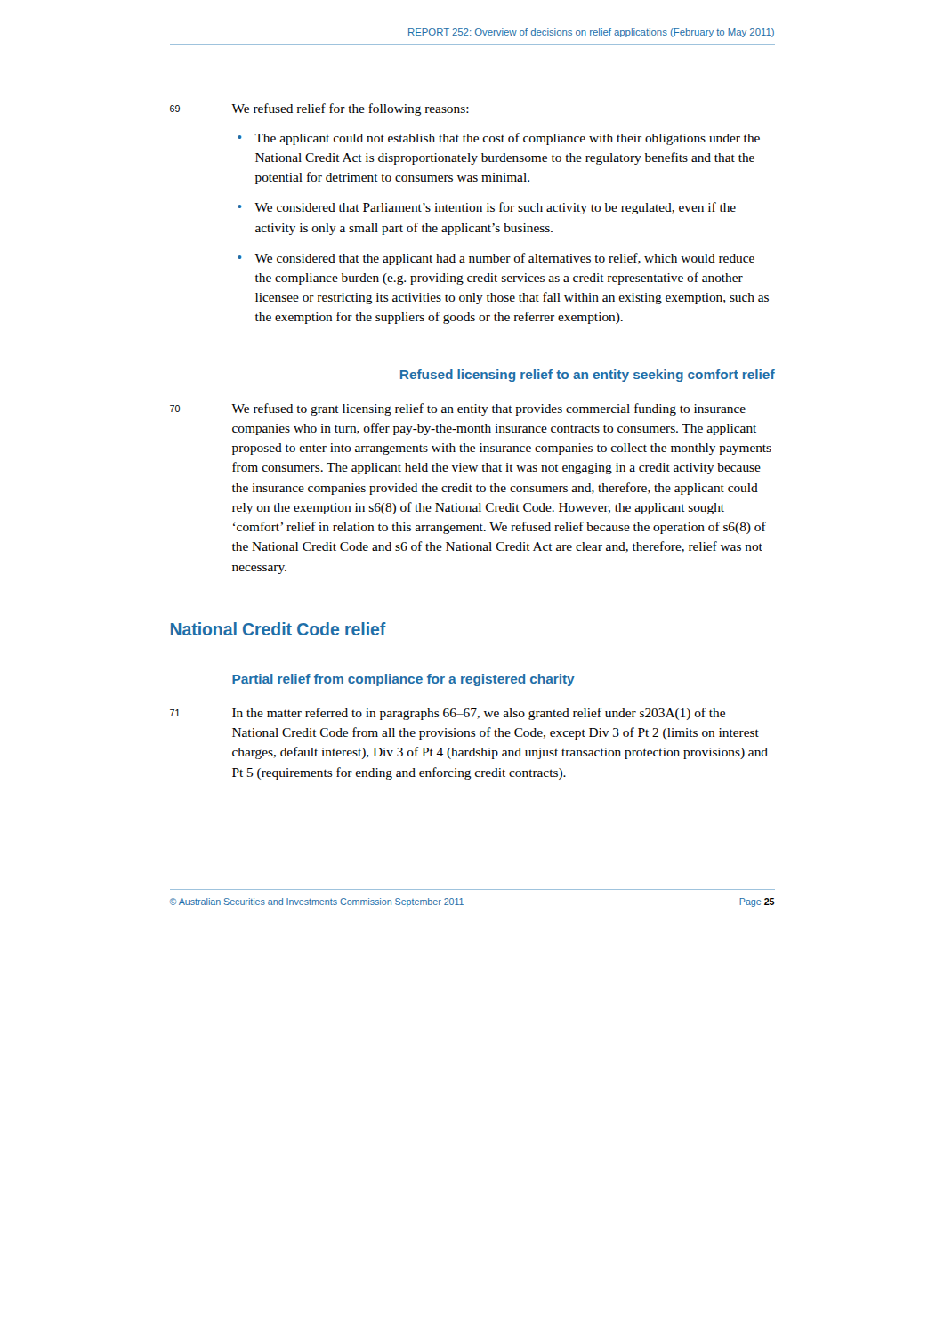REPORT 252: Overview of decisions on relief applications (February to May 2011)
69
We refused relief for the following reasons:
The applicant could not establish that the cost of compliance with their obligations under the National Credit Act is disproportionately burdensome to the regulatory benefits and that the potential for detriment to consumers was minimal.
We considered that Parliament’s intention is for such activity to be regulated, even if the activity is only a small part of the applicant’s business.
We considered that the applicant had a number of alternatives to relief, which would reduce the compliance burden (e.g. providing credit services as a credit representative of another licensee or restricting its activities to only those that fall within an existing exemption, such as the exemption for the suppliers of goods or the referrer exemption).
Refused licensing relief to an entity seeking comfort relief
70
We refused to grant licensing relief to an entity that provides commercial funding to insurance companies who in turn, offer pay-by-the-month insurance contracts to consumers. The applicant proposed to enter into arrangements with the insurance companies to collect the monthly payments from consumers. The applicant held the view that it was not engaging in a credit activity because the insurance companies provided the credit to the consumers and, therefore, the applicant could rely on the exemption in s6(8) of the National Credit Code. However, the applicant sought ‘comfort’ relief in relation to this arrangement. We refused relief because the operation of s6(8) of the National Credit Code and s6 of the National Credit Act are clear and, therefore, relief was not necessary.
National Credit Code relief
Partial relief from compliance for a registered charity
71
In the matter referred to in paragraphs 66–67, we also granted relief under s203A(1) of the National Credit Code from all the provisions of the Code, except Div 3 of Pt 2 (limits on interest charges, default interest), Div 3 of Pt 4 (hardship and unjust transaction protection provisions) and Pt 5 (requirements for ending and enforcing credit contracts).
© Australian Securities and Investments Commission September 2011
Page 25